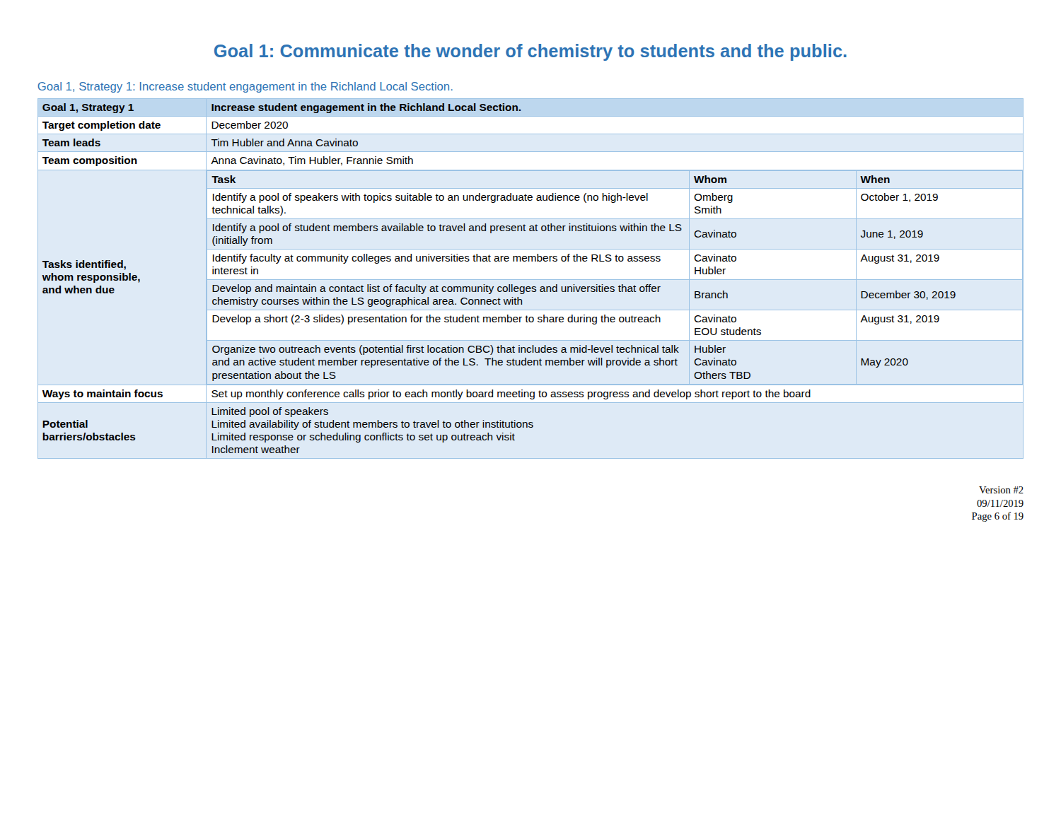Goal 1: Communicate the wonder of chemistry to students and the public.
Goal 1, Strategy 1: Increase student engagement in the Richland Local Section.
| Goal 1, Strategy 1 | Increase student engagement in the Richland Local Section. |
| Target completion date | December 2020 |
| Team leads | Tim Hubler and Anna Cavinato |
| Team composition | Anna Cavinato, Tim Hubler, Frannie Smith |
| Tasks identified, whom responsible, and when due | / Task / Whom / When / / Identify a pool of speakers with topics suitable to an undergraduate audience (no high-level technical talks). / Omberg Smith / October 1, 2019 / / Identify a pool of student members available to travel and present at other instituions within the LS (initially from / Cavinato / June 1, 2019 / / Identify faculty at community colleges and universities that are members of the RLS to assess interest in / Cavinato Hubler / August 31, 2019 / / Develop and maintain a contact list of faculty at community colleges and universities that offer chemistry courses within the LS geographical area. Connect with / Branch / December 30, 2019 / / Develop a short (2-3 slides) presentation for the student member to share during the outreach / Cavinato EOU students / August 31, 2019 / / Organize two outreach events (potential first location CBC) that includes a mid-level technical talk and an active student member representative of the LS. The student member will provide a short presentation about the LS / Hubler Cavinato Others TBD / May 2020 / |
| Ways to maintain focus | Set up monthly conference calls prior to each montly board meeting to assess progress and develop short report to the board |
| Potential barriers/obstacles | Limited pool of speakers Limited availability of student members to travel to other institutions Limited response or scheduling conflicts to set up outreach visit Inclement weather |
Version #2
09/11/2019
Page 6 of 19